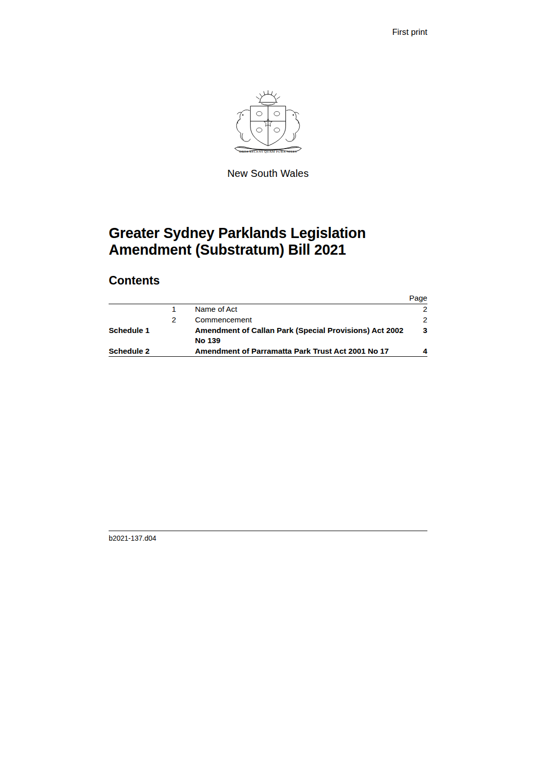First print
ORTA RECENS QUAM PURA NITES
New South Wales
Greater Sydney Parklands Legislation Amendment (Substratum) Bill 2021
Contents
| | | | Page |
| | 1 | Name of Act | 2 |
| | 2 | Commencement | 2 |
| Schedule 1 | | Amendment of Callan Park (Special Provisions) Act 2002 No 139 | 3 |
| Schedule 2 | | Amendment of Parramatta Park Trust Act 2001 No 17 | 4 |
b2021-137.d04